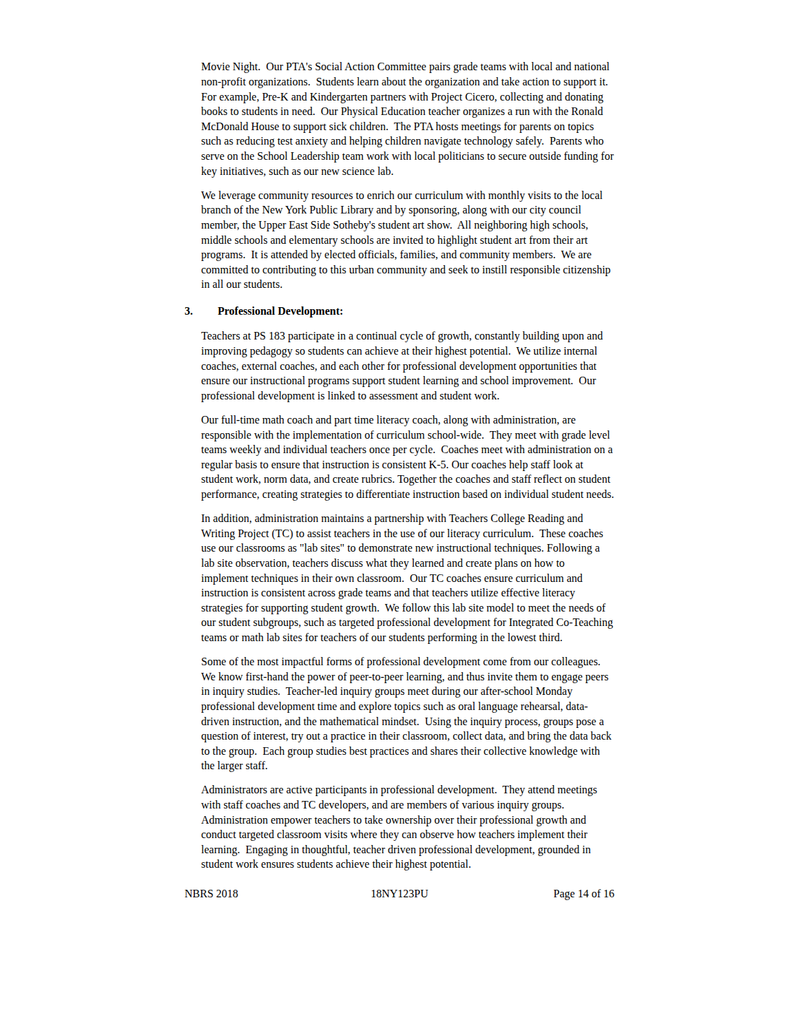Movie Night. Our PTA's Social Action Committee pairs grade teams with local and national non-profit organizations. Students learn about the organization and take action to support it. For example, Pre-K and Kindergarten partners with Project Cicero, collecting and donating books to students in need. Our Physical Education teacher organizes a run with the Ronald McDonald House to support sick children. The PTA hosts meetings for parents on topics such as reducing test anxiety and helping children navigate technology safely. Parents who serve on the School Leadership team work with local politicians to secure outside funding for key initiatives, such as our new science lab.
We leverage community resources to enrich our curriculum with monthly visits to the local branch of the New York Public Library and by sponsoring, along with our city council member, the Upper East Side Sotheby's student art show. All neighboring high schools, middle schools and elementary schools are invited to highlight student art from their art programs. It is attended by elected officials, families, and community members. We are committed to contributing to this urban community and seek to instill responsible citizenship in all our students.
3. Professional Development:
Teachers at PS 183 participate in a continual cycle of growth, constantly building upon and improving pedagogy so students can achieve at their highest potential. We utilize internal coaches, external coaches, and each other for professional development opportunities that ensure our instructional programs support student learning and school improvement. Our professional development is linked to assessment and student work.
Our full-time math coach and part time literacy coach, along with administration, are responsible with the implementation of curriculum school-wide. They meet with grade level teams weekly and individual teachers once per cycle. Coaches meet with administration on a regular basis to ensure that instruction is consistent K-5. Our coaches help staff look at student work, norm data, and create rubrics. Together the coaches and staff reflect on student performance, creating strategies to differentiate instruction based on individual student needs.
In addition, administration maintains a partnership with Teachers College Reading and Writing Project (TC) to assist teachers in the use of our literacy curriculum. These coaches use our classrooms as "lab sites" to demonstrate new instructional techniques. Following a lab site observation, teachers discuss what they learned and create plans on how to implement techniques in their own classroom. Our TC coaches ensure curriculum and instruction is consistent across grade teams and that teachers utilize effective literacy strategies for supporting student growth. We follow this lab site model to meet the needs of our student subgroups, such as targeted professional development for Integrated Co-Teaching teams or math lab sites for teachers of our students performing in the lowest third.
Some of the most impactful forms of professional development come from our colleagues. We know first-hand the power of peer-to-peer learning, and thus invite them to engage peers in inquiry studies. Teacher-led inquiry groups meet during our after-school Monday professional development time and explore topics such as oral language rehearsal, data-driven instruction, and the mathematical mindset. Using the inquiry process, groups pose a question of interest, try out a practice in their classroom, collect data, and bring the data back to the group. Each group studies best practices and shares their collective knowledge with the larger staff.
Administrators are active participants in professional development. They attend meetings with staff coaches and TC developers, and are members of various inquiry groups. Administration empower teachers to take ownership over their professional growth and conduct targeted classroom visits where they can observe how teachers implement their learning. Engaging in thoughtful, teacher driven professional development, grounded in student work ensures students achieve their highest potential.
| NBRS 2018 | 18NY123PU | Page 14 of 16 |